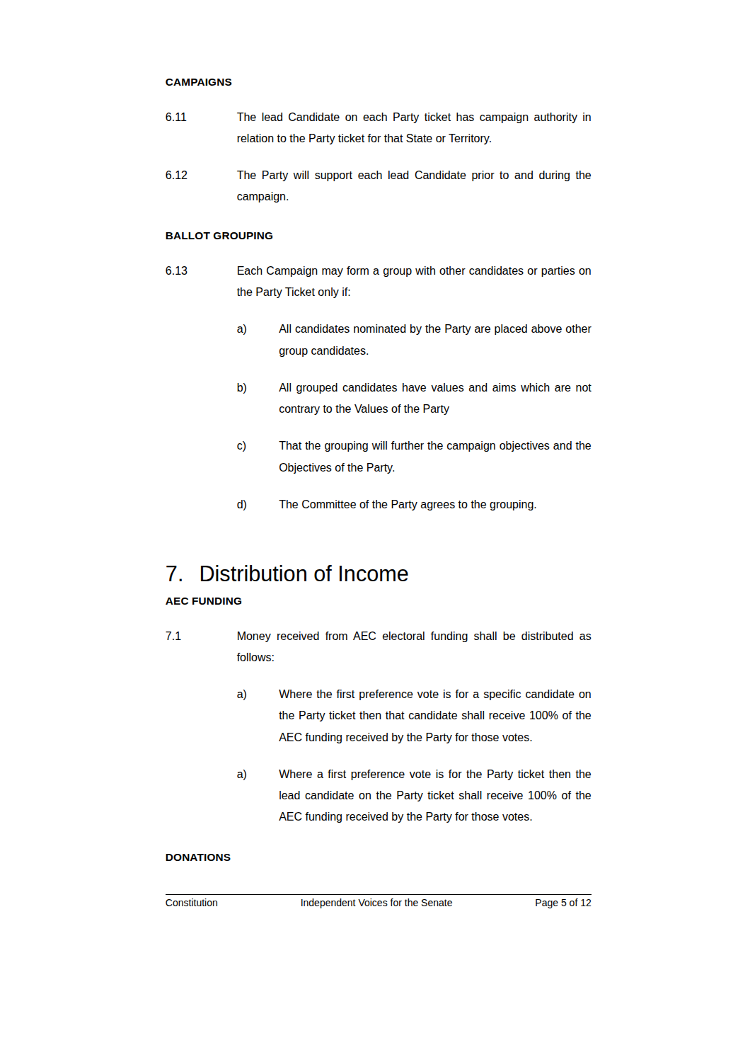CAMPAIGNS
6.11
The lead Candidate on each Party ticket has campaign authority in relation to the Party ticket for that State or Territory.
6.12
The Party will support each lead Candidate prior to and during the campaign.
BALLOT GROUPING
6.13
Each Campaign may form a group with other candidates or parties on the Party Ticket only if:
a) All candidates nominated by the Party are placed above other group candidates.
b) All grouped candidates have values and aims which are not contrary to the Values of the Party
c) That the grouping will further the campaign objectives and the Objectives of the Party.
d) The Committee of the Party agrees to the grouping.
7. Distribution of Income
AEC FUNDING
7.1
Money received from AEC electoral funding shall be distributed as follows:
a) Where the first preference vote is for a specific candidate on the Party ticket then that candidate shall receive 100% of the AEC funding received by the Party for those votes.
a) Where a first preference vote is for the Party ticket then the lead candidate on the Party ticket shall receive 100% of the AEC funding received by the Party for those votes.
DONATIONS
Constitution Independent Voices for the Senate Page 5 of 12